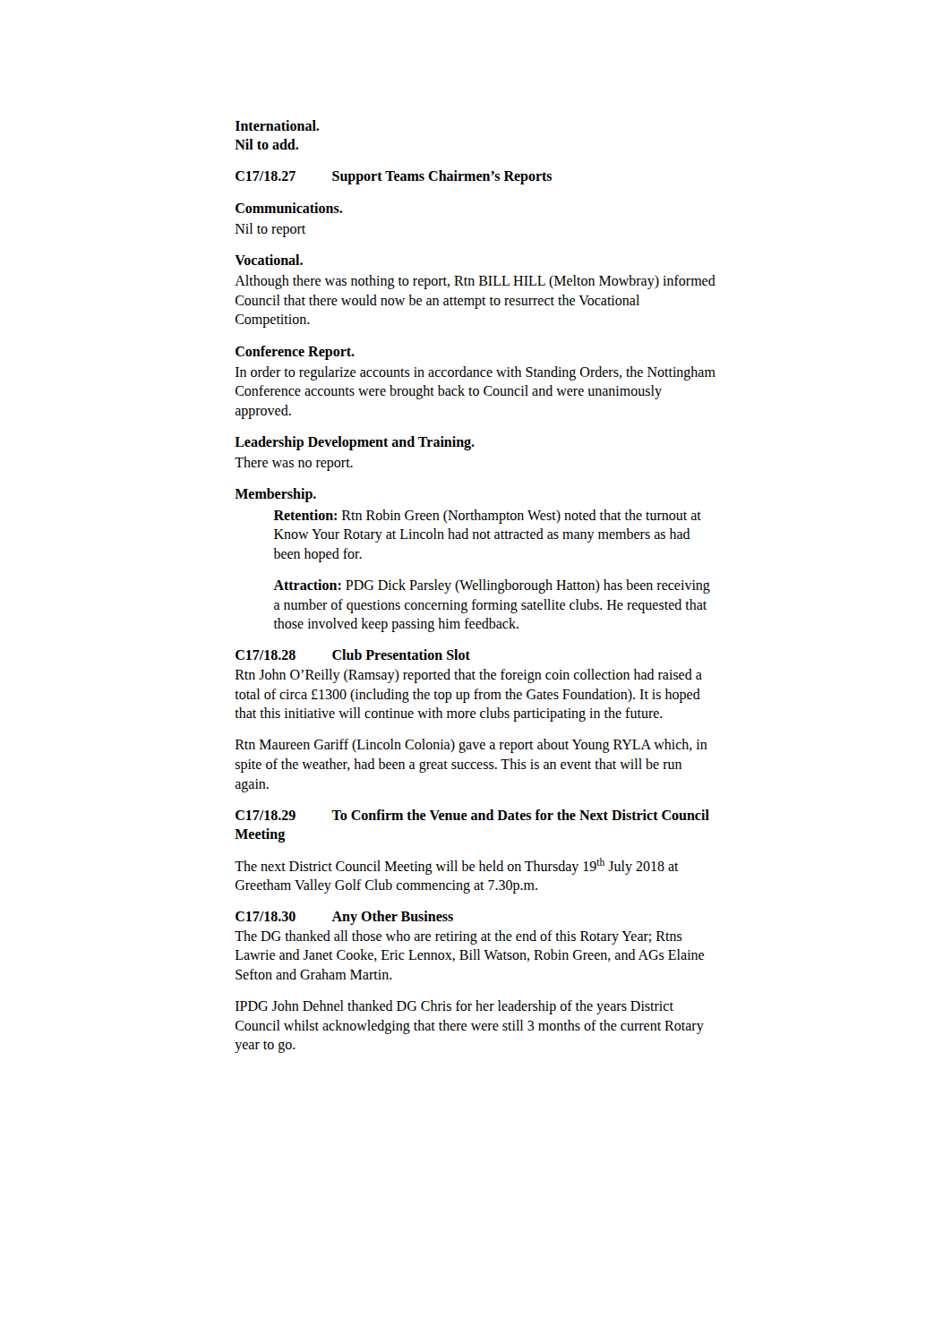International.
Nil to add.
C17/18.27 Support Teams Chairmen’s Reports
Communications.
Nil to report
Vocational.
Although there was nothing to report, Rtn BILL HILL (Melton Mowbray) informed Council that there would now be an attempt to resurrect the Vocational Competition.
Conference Report.
In order to regularize accounts in accordance with Standing Orders, the Nottingham Conference accounts were brought back to Council and were unanimously approved.
Leadership Development and Training.
There was no report.
Membership.
Retention: Rtn Robin Green (Northampton West) noted that the turnout at Know Your Rotary at Lincoln had not attracted as many members as had been hoped for.
Attraction: PDG Dick Parsley (Wellingborough Hatton) has been receiving a number of questions concerning forming satellite clubs. He requested that those involved keep passing him feedback.
C17/18.28 Club Presentation Slot
Rtn John O’Reilly (Ramsay) reported that the foreign coin collection had raised a total of circa £1300 (including the top up from the Gates Foundation). It is hoped that this initiative will continue with more clubs participating in the future.
Rtn Maureen Gariff (Lincoln Colonia) gave a report about Young RYLA which, in spite of the weather, had been a great success. This is an event that will be run again.
C17/18.29 To Confirm the Venue and Dates for the Next District Council Meeting
The next District Council Meeting will be held on Thursday 19th July 2018 at Greetham Valley Golf Club commencing at 7.30p.m.
C17/18.30 Any Other Business
The DG thanked all those who are retiring at the end of this Rotary Year; Rtns Lawrie and Janet Cooke, Eric Lennox, Bill Watson, Robin Green, and AGs Elaine Sefton and Graham Martin.
IPDG John Dehnel thanked DG Chris for her leadership of the years District Council whilst acknowledging that there were still 3 months of the current Rotary year to go.